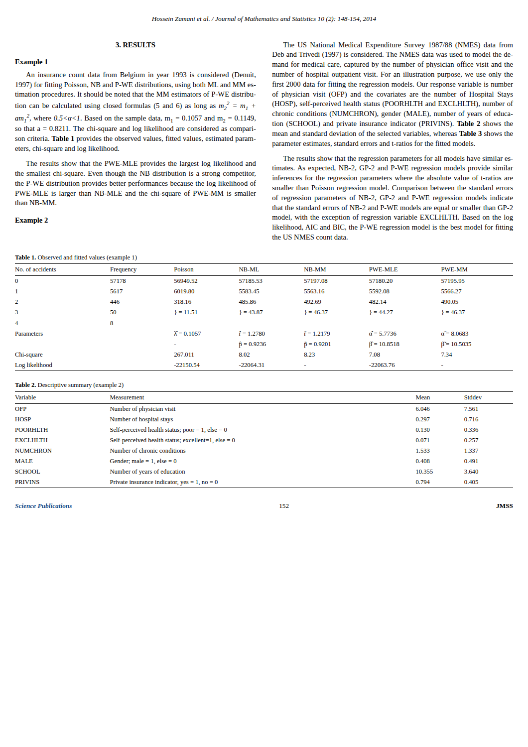Hossein Zamani et al. / Journal of Mathematics and Statistics 10 (2): 148-154, 2014
3. RESULTS
Example 1
An insurance count data from Belgium in year 1993 is considered (Denuit, 1997) for fitting Poisson, NB and P-WE distributions, using both ML and MM estimation procedures. It should be noted that the MM estimators of P-WE distribution can be calculated using closed formulas (5 and 6) as long as m22 = m1 + am12, where 0.5<α<1. Based on the sample data, m1 = 0.1057 and m2 = 0.1149, so that a = 0.8211. The chi-square and log likelihood are considered as comparison criteria. Table 1 provides the observed values, fitted values, estimated parameters, chi-square and log likelihood.
The results show that the PWE-MLE provides the largest log likelihood and the smallest chi-square. Even though the NB distribution is a strong competitor, the P-WE distribution provides better performances because the log likelihood of PWE-MLE is larger than NB-MLE and the chi-square of PWE-MM is smaller than NB-MM.
Example 2
The US National Medical Expenditure Survey 1987/88 (NMES) data from Deb and Trivedi (1997) is considered. The NMES data was used to model the demand for medical care, captured by the number of physician office visit and the number of hospital outpatient visit. For an illustration purpose, we use only the first 2000 data for fitting the regression models. Our response variable is number of physician visit (OFP) and the covariates are the number of Hospital Stays (HOSP), self-perceived health status (POORHLTH and EXCLHLTH), number of chronic conditions (NUMCHRON), gender (MALE), number of years of education (SCHOOL) and private insurance indicator (PRIVINS). Table 2 shows the mean and standard deviation of the selected variables, whereas Table 3 shows the parameter estimates, standard errors and t-ratios for the fitted models.
The results show that the regression parameters for all models have similar estimates. As expected, NB-2, GP-2 and P-WE regression models provide similar inferences for the regression parameters where the absolute value of t-ratios are smaller than Poisson regression model. Comparison between the standard errors of regression parameters of NB-2, GP-2 and P-WE regression models indicate that the standard errors of NB-2 and P-WE models are equal or smaller than GP-2 model, with the exception of regression variable EXCLHLTH. Based on the log likelihood, AIC and BIC, the P-WE regression model is the best model for fitting the US NMES count data.
Table 1. Observed and fitted values (example 1)
| No. of accidents | Frequency | Poisson | NB-ML | NB-MM | PWE-MLE | PWE-MM |
| --- | --- | --- | --- | --- | --- | --- |
| 0 | 57178 | 56949.52 | 57185.53 | 57197.08 | 57180.20 | 57195.95 |
| 1 | 5617 | 6019.80 | 5583.45 | 5563.16 | 5592.08 | 5566.27 |
| 2 | 446 | 318.16 | 485.86 | 492.69 | 482.14 | 490.05 |
| 3 | 50 | } = 11.51 | } = 43.87 | } = 46.37 | } = 44.27 | } = 46.37 |
| 4 | 8 | | | | | |
| Parameters | | λ̂ = 0.1057 | r̂ = 1.2780 | r̃ = 1.2179 | α̂ = 5.7736 | α̃ = 8.0683 |
| | | - | p̂ = 0.9236 | p̃ = 0.9201 | β̂ = 10.8518 | β̃ = 10.5035 |
| Chi-square | | 267.011 | 8.02 | 8.23 | 7.08 | 7.34 |
| Log likelihood | | -22150.54 | -22064.31 | - | -22063.76 | - |
Table 2. Descriptive summary (example 2)
| Variable | Measurement | Mean | Stddev |
| --- | --- | --- | --- |
| OFP | Number of physician visit | 6.046 | 7.561 |
| HOSP | Number of hospital stays | 0.297 | 0.716 |
| POORHLTH | Self-perceived health status; poor = 1, else = 0 | 0.130 | 0.336 |
| EXCLHLTH | Self-perceived health status; excellent=1, else = 0 | 0.071 | 0.257 |
| NUMCHRON | Number of chronic conditions | 1.533 | 1.337 |
| MALE | Gender; male = 1, else = 0 | 0.408 | 0.491 |
| SCHOOL | Number of years of education | 10.355 | 3.640 |
| PRIVINS | Private insurance indicator, yes = 1, no = 0 | 0.794 | 0.405 |
Science Publications
152
JMSS